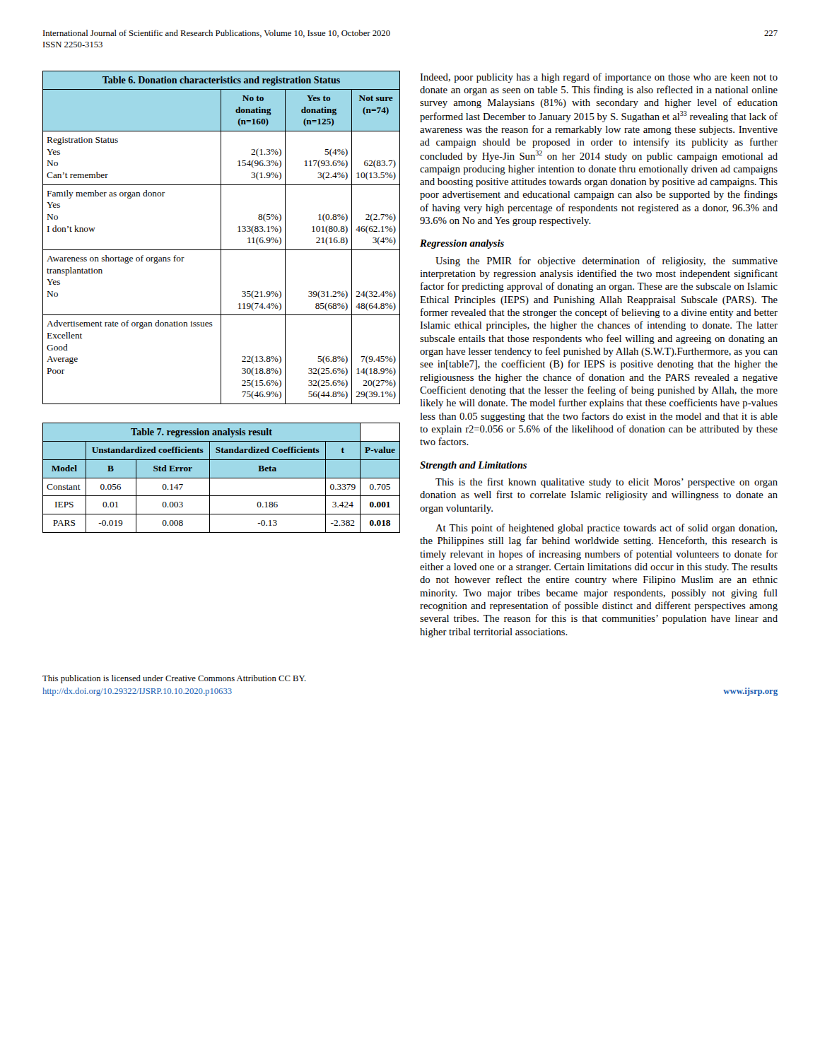International Journal of Scientific and Research Publications, Volume 10, Issue 10, October 2020
ISSN 2250-3153 227
| Table 6. Donation characteristics and registration Status |
| | No to donating (n=160) | Yes to donating (n=125) | Not sure (n=74) |
| Registration Status Yes No Can’t remember | 2(1.3%) 154(96.3%) 3(1.9%) | 5(4%) 117(93.6%) 3(2.4%) | 62(83.7) 10(13.5%) |
| Family member as organ donor Yes No I don’t know | 8(5%) 133(83.1%) 11(6.9%) | 1(0.8%) 101(80.8) 21(16.8) | 2(2.7%) 46(62.1%) 3(4%) |
| Awareness on shortage of organs for transplantation Yes No | 35(21.9%) 119(74.4%) | 39(31.2%) 85(68%) | 24(32.4%) 48(64.8%) |
| Advertisement rate of organ donation issues Excellent Good Average Poor | 22(13.8%) 30(18.8%) 25(15.6%) 75(46.9%) | 5(6.8%) 32(25.6%) 32(25.6%) 56(44.8%) | 7(9.45%) 14(18.9%) 20(27%) 29(39.1%) |
| Table 7. regression analysis result |
| | Unstandardized coefficients | Standardized Coefficients | t | P-value |
| Model | B | Std Error | Beta | | |
| Constant | 0.056 | 0.147 | | 0.3379 | 0.705 |
| IEPS | 0.01 | 0.003 | 0.186 | 3.424 | 0.001 |
| PARS | -0.019 | 0.008 | -0.13 | -2.382 | 0.018 |
Indeed, poor publicity has a high regard of importance on those who are keen not to donate an organ as seen on table 5. This finding is also reflected in a national online survey among Malaysians (81%) with secondary and higher level of education performed last December to January 2015 by S. Sugathan et al33 revealing that lack of awareness was the reason for a remarkably low rate among these subjects. Inventive ad campaign should be proposed in order to intensify its publicity as further concluded by Hye-Jin Sun32 on her 2014 study on public campaign emotional ad campaign producing higher intention to donate thru emotionally driven ad campaigns and boosting positive attitudes towards organ donation by positive ad campaigns. This poor advertisement and educational campaign can also be supported by the findings of having very high percentage of respondents not registered as a donor, 96.3% and 93.6% on No and Yes group respectively.
Regression analysis
Using the PMIR for objective determination of religiosity, the summative interpretation by regression analysis identified the two most independent significant factor for predicting approval of donating an organ. These are the subscale on Islamic Ethical Principles (IEPS) and Punishing Allah Reappraisal Subscale (PARS). The former revealed that the stronger the concept of believing to a divine entity and better Islamic ethical principles, the higher the chances of intending to donate. The latter subscale entails that those respondents who feel willing and agreeing on donating an organ have lesser tendency to feel punished by Allah (S.W.T).Furthermore, as you can see in[table7], the coefficient (B) for IEPS is positive denoting that the higher the religiousness the higher the chance of donation and the PARS revealed a negative Coefficient denoting that the lesser the feeling of being punished by Allah, the more likely he will donate. The model further explains that these coefficients have p-values less than 0.05 suggesting that the two factors do exist in the model and that it is able to explain r2=0.056 or 5.6% of the likelihood of donation can be attributed by these two factors.
Strength and Limitations
This is the first known qualitative study to elicit Moros’ perspective on organ donation as well first to correlate Islamic religiosity and willingness to donate an organ voluntarily.
At This point of heightened global practice towards act of solid organ donation, the Philippines still lag far behind worldwide setting. Henceforth, this research is timely relevant in hopes of increasing numbers of potential volunteers to donate for either a loved one or a stranger. Certain limitations did occur in this study. The results do not however reflect the entire country where Filipino Muslim are an ethnic minority. Two major tribes became major respondents, possibly not giving full recognition and representation of possible distinct and different perspectives among several tribes. The reason for this is that communities’ population have linear and higher tribal territorial associations.
This publication is licensed under Creative Commons Attribution CC BY.
http://dx.doi.org/10.29322/IJSRP.10.10.2020.p10633
www.ijsrp.org